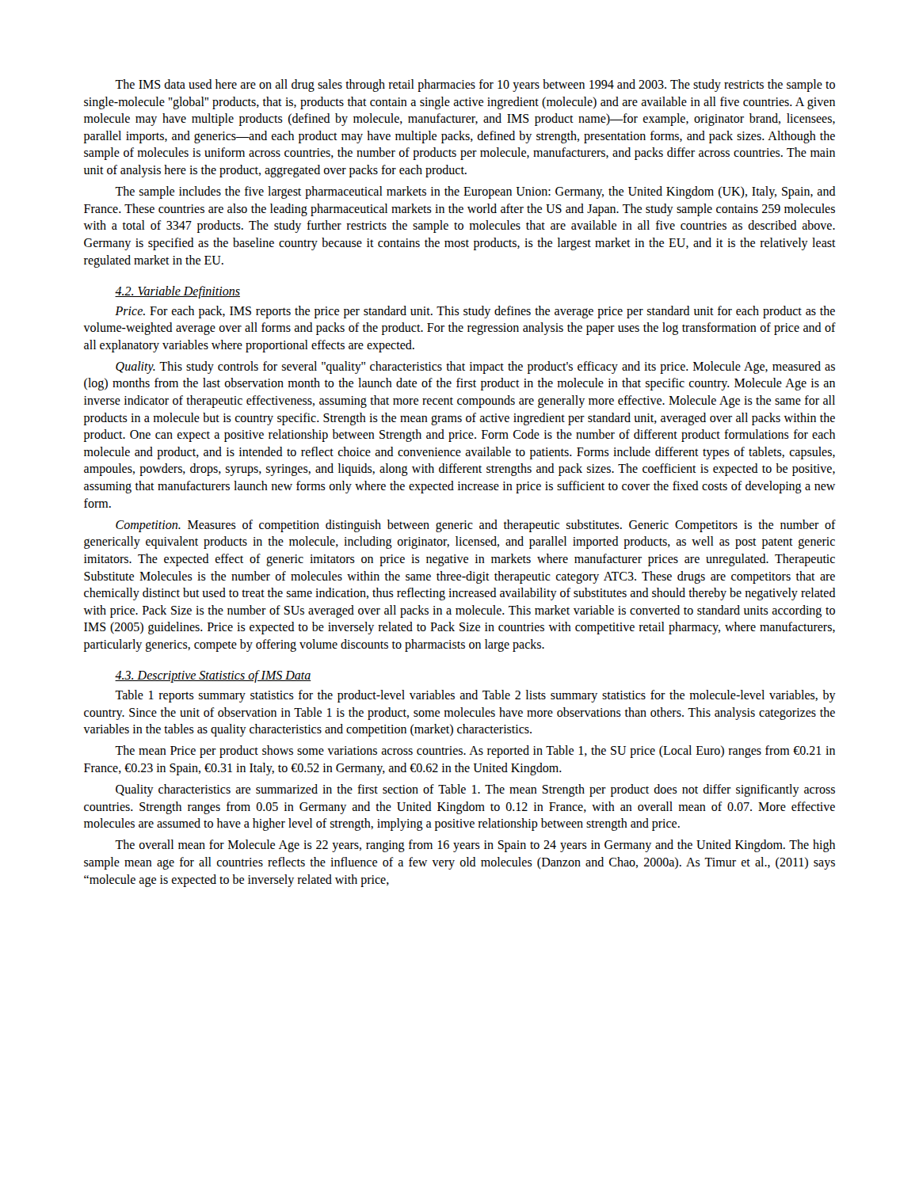The IMS data used here are on all drug sales through retail pharmacies for 10 years between 1994 and 2003. The study restricts the sample to single-molecule ''global'' products, that is, products that contain a single active ingredient (molecule) and are available in all five countries. A given molecule may have multiple products (defined by molecule, manufacturer, and IMS product name)—for example, originator brand, licensees, parallel imports, and generics—and each product may have multiple packs, defined by strength, presentation forms, and pack sizes. Although the sample of molecules is uniform across countries, the number of products per molecule, manufacturers, and packs differ across countries. The main unit of analysis here is the product, aggregated over packs for each product.
The sample includes the five largest pharmaceutical markets in the European Union: Germany, the United Kingdom (UK), Italy, Spain, and France. These countries are also the leading pharmaceutical markets in the world after the US and Japan. The study sample contains 259 molecules with a total of 3347 products. The study further restricts the sample to molecules that are available in all five countries as described above. Germany is specified as the baseline country because it contains the most products, is the largest market in the EU, and it is the relatively least regulated market in the EU.
4.2. Variable Definitions
Price. For each pack, IMS reports the price per standard unit. This study defines the average price per standard unit for each product as the volume-weighted average over all forms and packs of the product. For the regression analysis the paper uses the log transformation of price and of all explanatory variables where proportional effects are expected.
Quality. This study controls for several ''quality'' characteristics that impact the product's efficacy and its price. Molecule Age, measured as (log) months from the last observation month to the launch date of the first product in the molecule in that specific country. Molecule Age is an inverse indicator of therapeutic effectiveness, assuming that more recent compounds are generally more effective. Molecule Age is the same for all products in a molecule but is country specific. Strength is the mean grams of active ingredient per standard unit, averaged over all packs within the product. One can expect a positive relationship between Strength and price. Form Code is the number of different product formulations for each molecule and product, and is intended to reflect choice and convenience available to patients. Forms include different types of tablets, capsules, ampoules, powders, drops, syrups, syringes, and liquids, along with different strengths and pack sizes. The coefficient is expected to be positive, assuming that manufacturers launch new forms only where the expected increase in price is sufficient to cover the fixed costs of developing a new form.
Competition. Measures of competition distinguish between generic and therapeutic substitutes. Generic Competitors is the number of generically equivalent products in the molecule, including originator, licensed, and parallel imported products, as well as post patent generic imitators. The expected effect of generic imitators on price is negative in markets where manufacturer prices are unregulated. Therapeutic Substitute Molecules is the number of molecules within the same three-digit therapeutic category ATC3. These drugs are competitors that are chemically distinct but used to treat the same indication, thus reflecting increased availability of substitutes and should thereby be negatively related with price. Pack Size is the number of SUs averaged over all packs in a molecule. This market variable is converted to standard units according to IMS (2005) guidelines. Price is expected to be inversely related to Pack Size in countries with competitive retail pharmacy, where manufacturers, particularly generics, compete by offering volume discounts to pharmacists on large packs.
4.3. Descriptive Statistics of IMS Data
Table 1 reports summary statistics for the product-level variables and Table 2 lists summary statistics for the molecule-level variables, by country. Since the unit of observation in Table 1 is the product, some molecules have more observations than others. This analysis categorizes the variables in the tables as quality characteristics and competition (market) characteristics.
The mean Price per product shows some variations across countries. As reported in Table 1, the SU price (Local Euro) ranges from €0.21 in France, €0.23 in Spain, €0.31 in Italy, to €0.52 in Germany, and €0.62 in the United Kingdom.
Quality characteristics are summarized in the first section of Table 1. The mean Strength per product does not differ significantly across countries. Strength ranges from 0.05 in Germany and the United Kingdom to 0.12 in France, with an overall mean of 0.07. More effective molecules are assumed to have a higher level of strength, implying a positive relationship between strength and price.
The overall mean for Molecule Age is 22 years, ranging from 16 years in Spain to 24 years in Germany and the United Kingdom. The high sample mean age for all countries reflects the influence of a few very old molecules (Danzon and Chao, 2000a). As Timur et al., (2011) says “molecule age is expected to be inversely related with price,